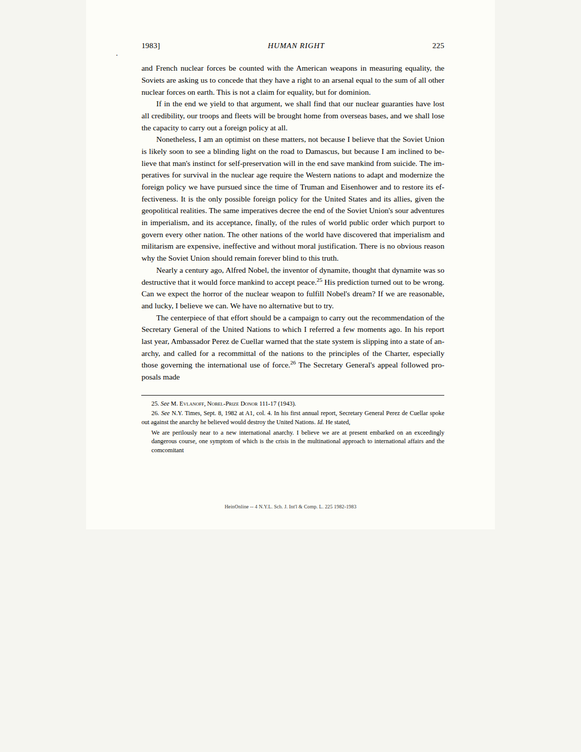.
1983] HUMAN RIGHT 225
and French nuclear forces be counted with the American weapons in measuring equality, the Soviets are asking us to concede that they have a right to an arsenal equal to the sum of all other nuclear forces on earth. This is not a claim for equality, but for dominion.
If in the end we yield to that argument, we shall find that our nuclear guaranties have lost all credibility, our troops and fleets will be brought home from overseas bases, and we shall lose the capacity to carry out a foreign policy at all.
Nonetheless, I am an optimist on these matters, not because I believe that the Soviet Union is likely soon to see a blinding light on the road to Damascus, but because I am inclined to believe that man's instinct for self-preservation will in the end save mankind from suicide. The imperatives for survival in the nuclear age require the Western nations to adapt and modernize the foreign policy we have pursued since the time of Truman and Eisenhower and to restore its effectiveness. It is the only possible foreign policy for the United States and its allies, given the geopolitical realities. The same imperatives decree the end of the Soviet Union's sour adventures in imperialism, and its acceptance, finally, of the rules of world public order which purport to govern every other nation. The other nations of the world have discovered that imperialism and militarism are expensive, ineffective and without moral justification. There is no obvious reason why the Soviet Union should remain forever blind to this truth.
Nearly a century ago, Alfred Nobel, the inventor of dynamite, thought that dynamite was so destructive that it would force mankind to accept peace.25 His prediction turned out to be wrong. Can we expect the horror of the nuclear weapon to fulfill Nobel's dream? If we are reasonable, and lucky, I believe we can. We have no alternative but to try.
The centerpiece of that effort should be a campaign to carry out the recommendation of the Secretary General of the United Nations to which I referred a few moments ago. In his report last year, Ambassador Perez de Cuellar warned that the state system is slipping into a state of anarchy, and called for a recommittal of the nations to the principles of the Charter, especially those governing the international use of force.26 The Secretary General's appeal followed proposals made
25. See M. Evlanoff, Nobel-Prize Donor 111-17 (1943).
26. See N.Y. Times, Sept. 8, 1982 at A1, col. 4. In his first annual report, Secretary General Perez de Cuellar spoke out against the anarchy he believed would destroy the United Nations. Id. He stated,
We are perilously near to a new international anarchy. I believe we are at present embarked on an exceedingly dangerous course, one symptom of which is the crisis in the multinational approach to international affairs and the comcomitant
HeinOnline -- 4 N.Y.L. Sch. J. Int'l & Comp. L. 225 1982-1983